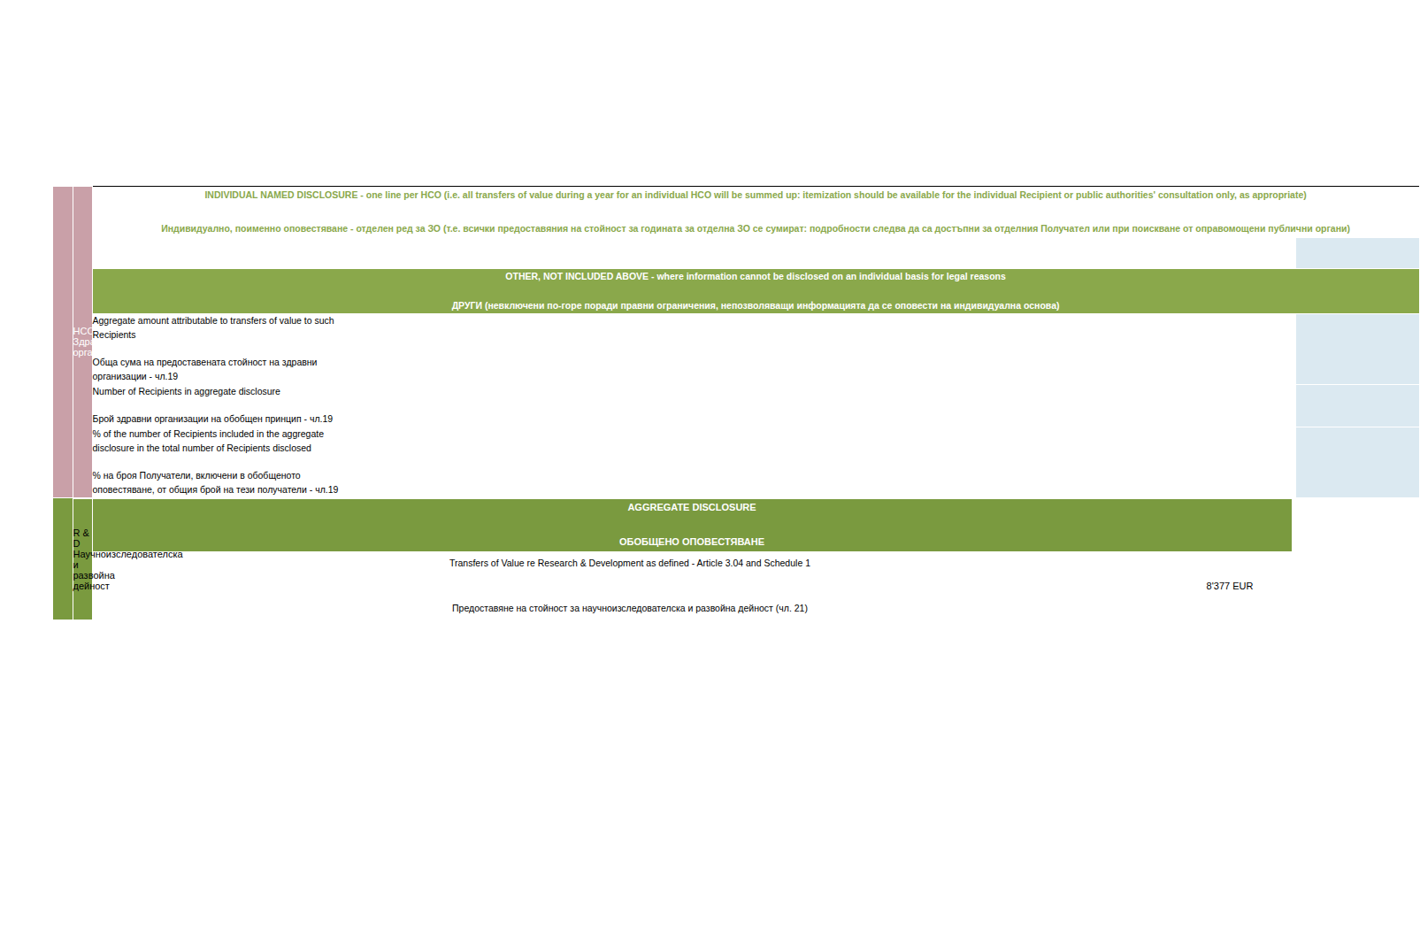| | HCOs Здравни организации | INDIVIDUAL NAMED DISCLOSURE - one line per HCO (i.e. all transfers of value during a year for an individual HCO will be summed up: itemization should be available for the individual Recipient or public authorities' consultation only, as appropriate) Индивидуално, поименно оповестяване - отделен ред за ЗО (т.е. всички предоставяния на стойност за годината за отделна ЗО се сумират: подробности следва да са достъпни за отделния Получател или при поискване от оправомощени публични органи) |
| OTHER, NOT INCLUDED ABOVE - where information cannot be disclosed on an individual basis for legal reasons ДРУГИ (невключени по-горе поради правни ограничения, непозволяващи информацията да се оповести на индивидуална основа) |
| Aggregate amount attributable to transfers of value to such Recipients Обща сума на предоставената стойност на здравни организации - чл.19 | | | | | | | | | |
| Number of Recipients in aggregate disclosure Брой здравни организации на обобщен принцип - чл.19 | | | | | | | | | |
| % of the number of Recipients included in the aggregate disclosure in the total number of Recipients disclosed % на броя Получатели, включени в обобщеното оповестяване, от общия брой на тези получатели - чл.19 | | | | | | | | | |
| | R & D Научноизследователска и развойна дейност | AGGREGATE DISCLOSURE ОБОБЩЕНО ОПОВЕСТЯВАНЕ |
| Transfers of Value re Research & Development as defined - Article 3.04 and Schedule 1 Предоставяне на стойност за научноизследователска и развойна дейност (чл. 21) | 8'377 EUR |